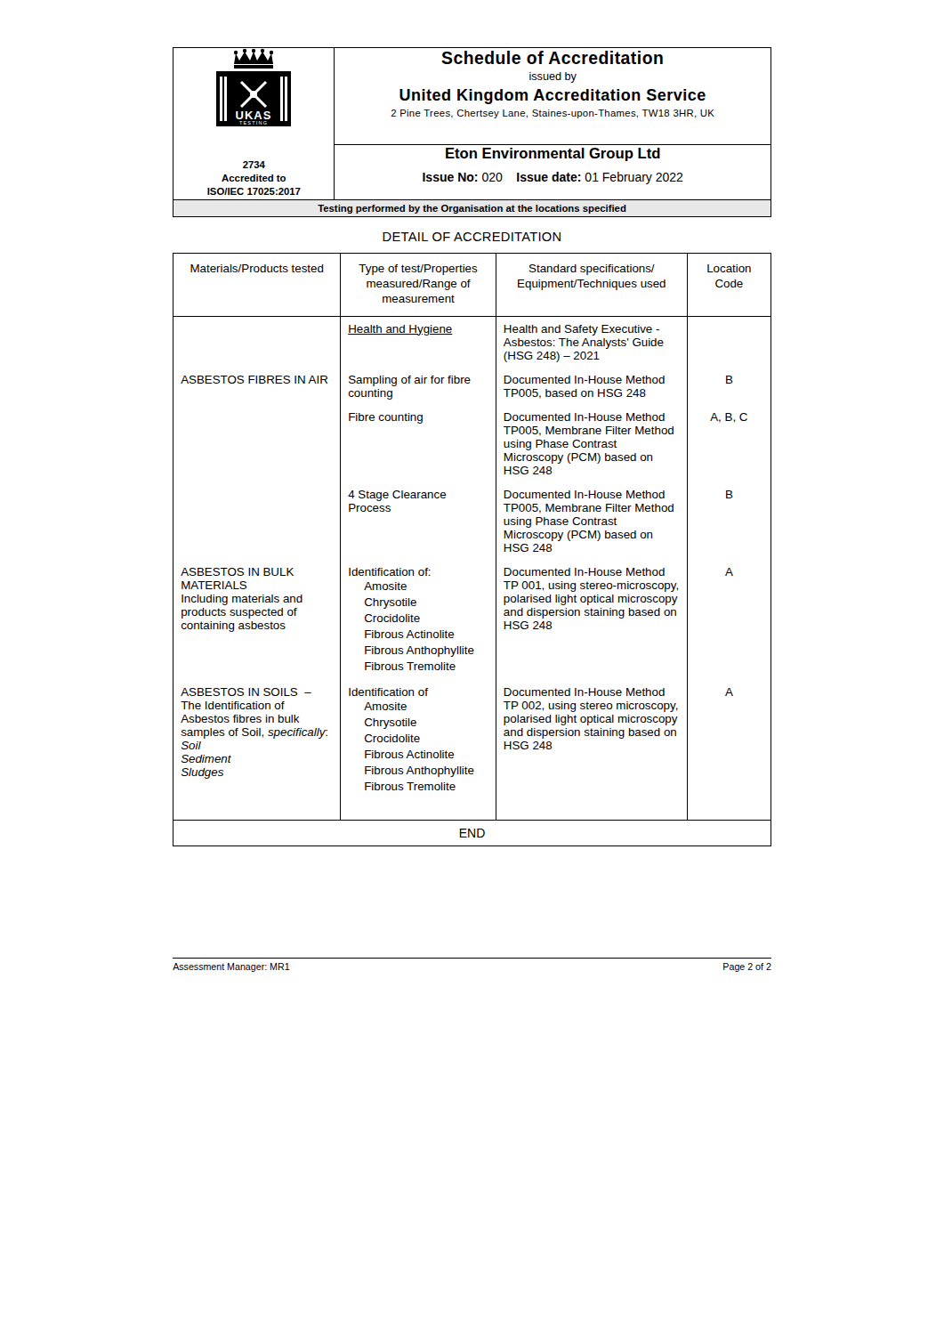| UKAS TESTING 2734 Accredited to ISO/IEC 17025:2017 | Schedule of Accreditation issued by United Kingdom Accreditation Service 2 Pine Trees, Chertsey Lane, Staines-upon-Thames, TW18 3HR, UK |
| Eton Environmental Group Ltd Issue No: 020 Issue date: 01 February 2022 |
Testing performed by the Organisation at the locations specified
DETAIL OF ACCREDITATION
| Materials/Products tested | Type of test/Properties measured/Range of measurement | Standard specifications/ Equipment/Techniques used | Location Code |
| --- | --- | --- | --- |
| | Health and Hygiene | Health and Safety Executive - Asbestos: The Analysts' Guide (HSG 248) – 2021 | |
| ASBESTOS FIBRES IN AIR | Sampling of air for fibre counting | Documented In-House Method TP005, based on HSG 248 | B |
| | Fibre counting | Documented In-House Method TP005, Membrane Filter Method using Phase Contrast Microscopy (PCM) based on HSG 248 | A, B, C |
| | 4 Stage Clearance Process | Documented In-House Method TP005, Membrane Filter Method using Phase Contrast Microscopy (PCM) based on HSG 248 | B |
| ASBESTOS IN BULK MATERIALS Including materials and products suspected of containing asbestos | Identification of: Amosite Chrysotile Crocidolite Fibrous Actinolite Fibrous Anthophyllite Fibrous Tremolite | Documented In-House Method TP 001, using stereo-microscopy, polarised light optical microscopy and dispersion staining based on HSG 248 | A |
| ASBESTOS IN SOILS – The Identification of Asbestos fibres in bulk samples of Soil, specifically : Soil Sediment Sludges | Identification of Amosite Chrysotile Crocidolite Fibrous Actinolite Fibrous Anthophyllite Fibrous Tremolite | Documented In-House Method TP 002, using stereo microscopy, polarised light optical microscopy and dispersion staining based on HSG 248 | A |
| END |
Assessment Manager: MR1 Page 2 of 2